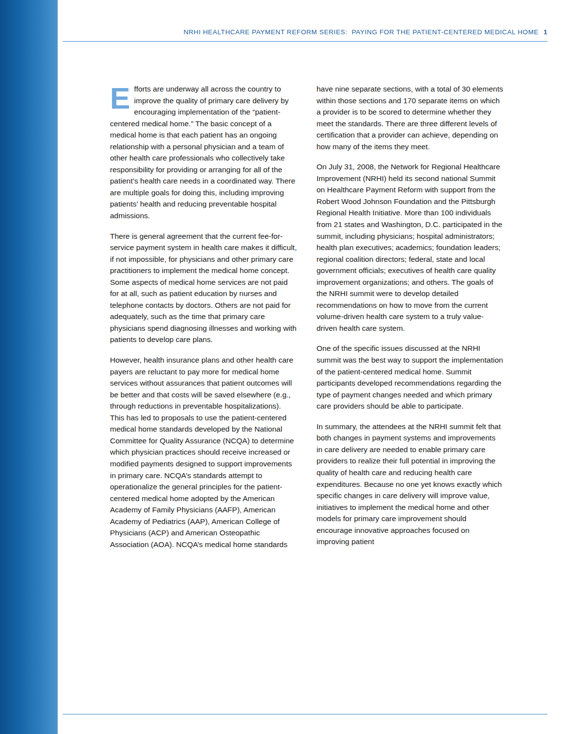NRHI Healthcare Payment Reform Series
NRHI Healthcare Payment Reform Series: Paying for the Patient-Centered Medical Home 1
Efforts are underway all across the country to improve the quality of primary care delivery by encouraging implementation of the “patient-centered medical home.” The basic concept of a medical home is that each patient has an ongoing relationship with a personal physician and a team of other health care professionals who collectively take responsibility for providing or arranging for all of the patient’s health care needs in a coordinated way. There are multiple goals for doing this, including improving patients’ health and reducing preventable hospital admissions.
There is general agreement that the current fee-for-service payment system in health care makes it difficult, if not impossible, for physicians and other primary care practitioners to implement the medical home concept. Some aspects of medical home services are not paid for at all, such as patient education by nurses and telephone contacts by doctors. Others are not paid for adequately, such as the time that primary care physicians spend diagnosing illnesses and working with patients to develop care plans.
However, health insurance plans and other health care payers are reluctant to pay more for medical home services without assurances that patient outcomes will be better and that costs will be saved elsewhere (e.g., through reductions in preventable hospitalizations). This has led to proposals to use the patient-centered medical home standards developed by the National Committee for Quality Assurance (NCQA) to determine which physician practices should receive increased or modified payments designed to support improvements in primary care. NCQA’s standards attempt to operationalize the general principles for the patient-centered medical home adopted by the American Academy of Family Physicians (AAFP), American Academy of Pediatrics (AAP), American College of Physicians (ACP) and American Osteopathic Association (AOA). NCQA’s medical home standards have nine separate sections, with a total of 30 elements within those sections and 170 separate items on which a provider is to be scored to determine whether they meet the standards. There are three different levels of certification that a provider can achieve, depending on how many of the items they meet.
On July 31, 2008, the Network for Regional Healthcare Improvement (NRHI) held its second national Summit on Healthcare Payment Reform with support from the Robert Wood Johnson Foundation and the Pittsburgh Regional Health Initiative. More than 100 individuals from 21 states and Washington, D.C. participated in the summit, including physicians; hospital administrators; health plan executives; academics; foundation leaders; regional coalition directors; federal, state and local government officials; executives of health care quality improvement organizations; and others. The goals of the NRHI summit were to develop detailed recommendations on how to move from the current volume-driven health care system to a truly value-driven health care system.
One of the specific issues discussed at the NRHI summit was the best way to support the implementation of the patient-centered medical home. Summit participants developed recommendations regarding the type of payment changes needed and which primary care providers should be able to participate.
In summary, the attendees at the NRHI summit felt that both changes in payment systems and improvements in care delivery are needed to enable primary care providers to realize their full potential in improving the quality of health care and reducing health care expenditures. Because no one yet knows exactly which specific changes in care delivery will improve value, initiatives to implement the medical home and other models for primary care improvement should encourage innovative approaches focused on improving patient